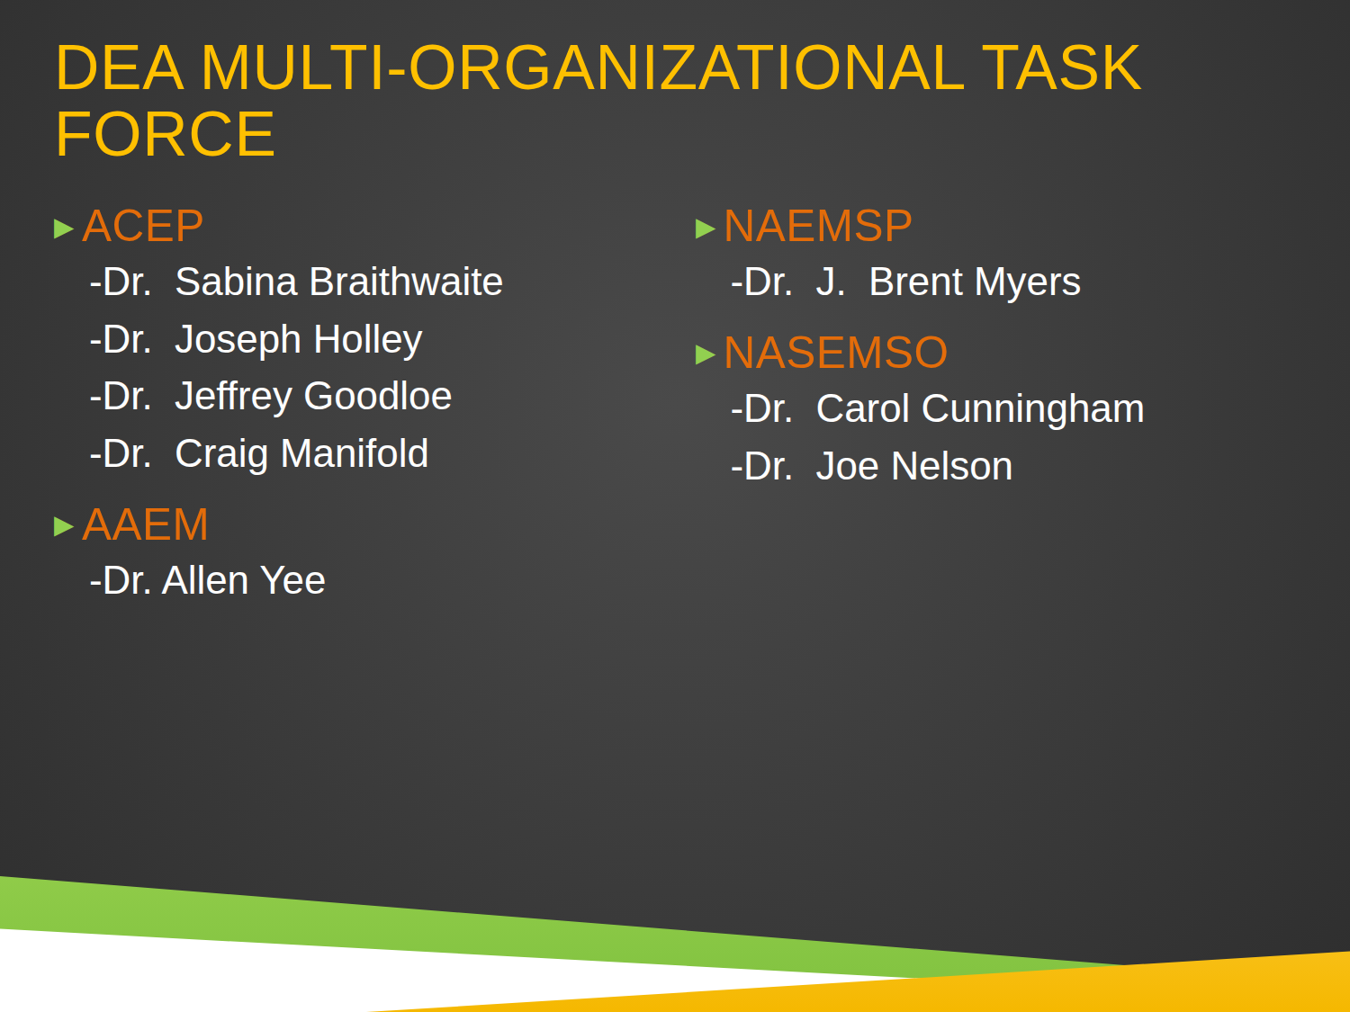DEA Multi-Organizational Task Force
▶ ACEP
-Dr. Sabina Braithwaite
-Dr. Joseph Holley
-Dr. Jeffrey Goodloe
-Dr. Craig Manifold
▶ AAEM
-Dr. Allen Yee
▶ NAEMSP
-Dr. J. Brent Myers
▶ NASEMSO
-Dr. Carol Cunningham
-Dr. Joe Nelson